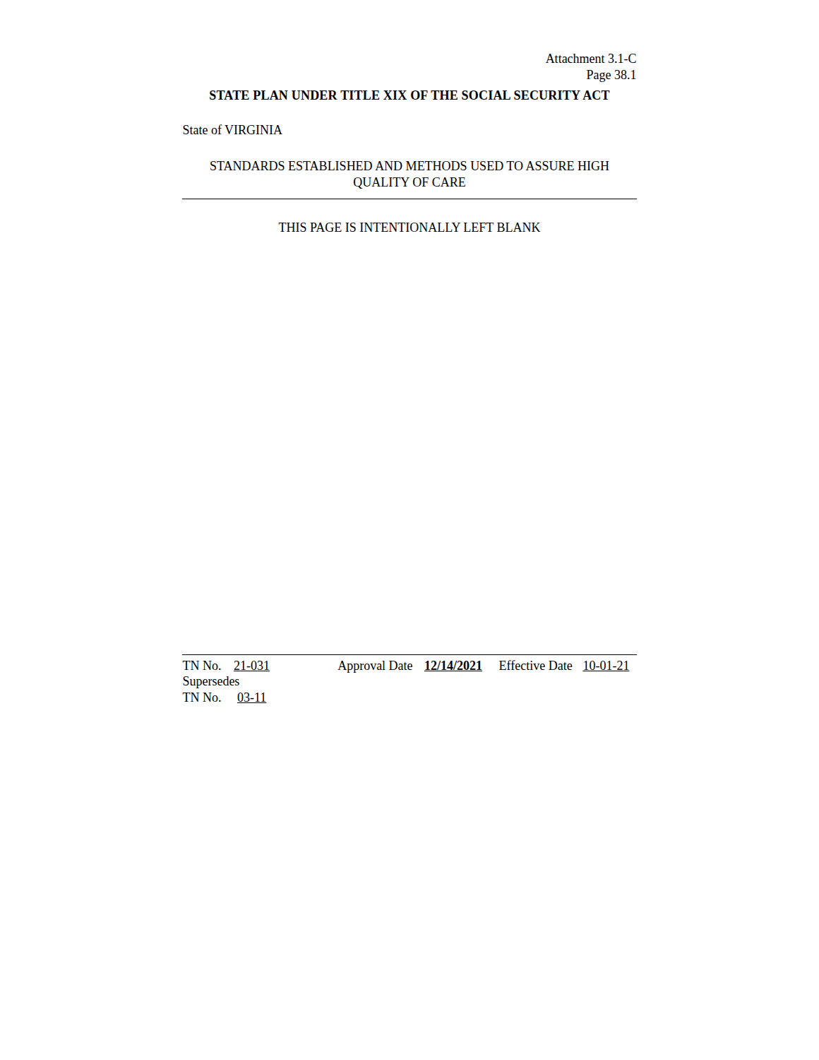Attachment 3.1-C
Page 38.1
STATE PLAN UNDER TITLE XIX OF THE SOCIAL SECURITY ACT
State of VIRGINIA
STANDARDS ESTABLISHED AND METHODS USED TO ASSURE HIGH QUALITY OF CARE
THIS PAGE IS INTENTIONALLY LEFT BLANK
| TN No. 21-031 | Approval Date 12/14/2021 | Effective Date 10-01-21 |
| Supersedes | | |
| TN No. 03-11 | | |